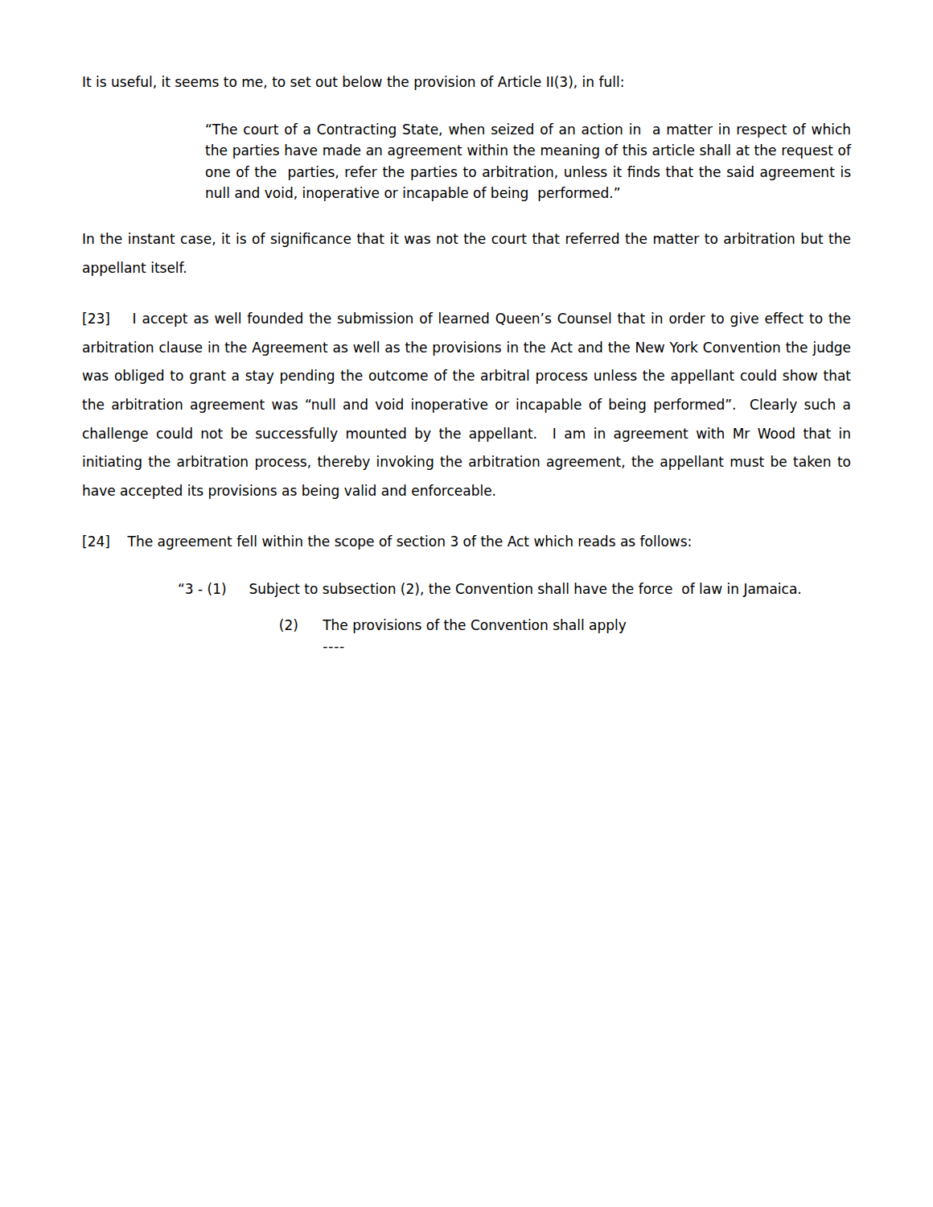It is useful, it seems to me, to set out below the provision of Article II(3), in full:
“The court of a Contracting State, when seized of an action in a matter in respect of which the parties have made an agreement within the meaning of this article shall at the request of one of the parties, refer the parties to arbitration, unless it finds that the said agreement is null and void, inoperative or incapable of being performed.”
In the instant case, it is of significance that it was not the court that referred the matter to arbitration but the appellant itself.
[23] I accept as well founded the submission of learned Queen’s Counsel that in order to give effect to the arbitration clause in the Agreement as well as the provisions in the Act and the New York Convention the judge was obliged to grant a stay pending the outcome of the arbitral process unless the appellant could show that the arbitration agreement was “null and void inoperative or incapable of being performed”. Clearly such a challenge could not be successfully mounted by the appellant. I am in agreement with Mr Wood that in initiating the arbitration process, thereby invoking the arbitration agreement, the appellant must be taken to have accepted its provisions as being valid and enforceable.
[24] The agreement fell within the scope of section 3 of the Act which reads as follows:
“3 - (1)
Subject to subsection (2), the Convention shall have the force of law in Jamaica.
(2)
The provisions of the Convention shall apply
----